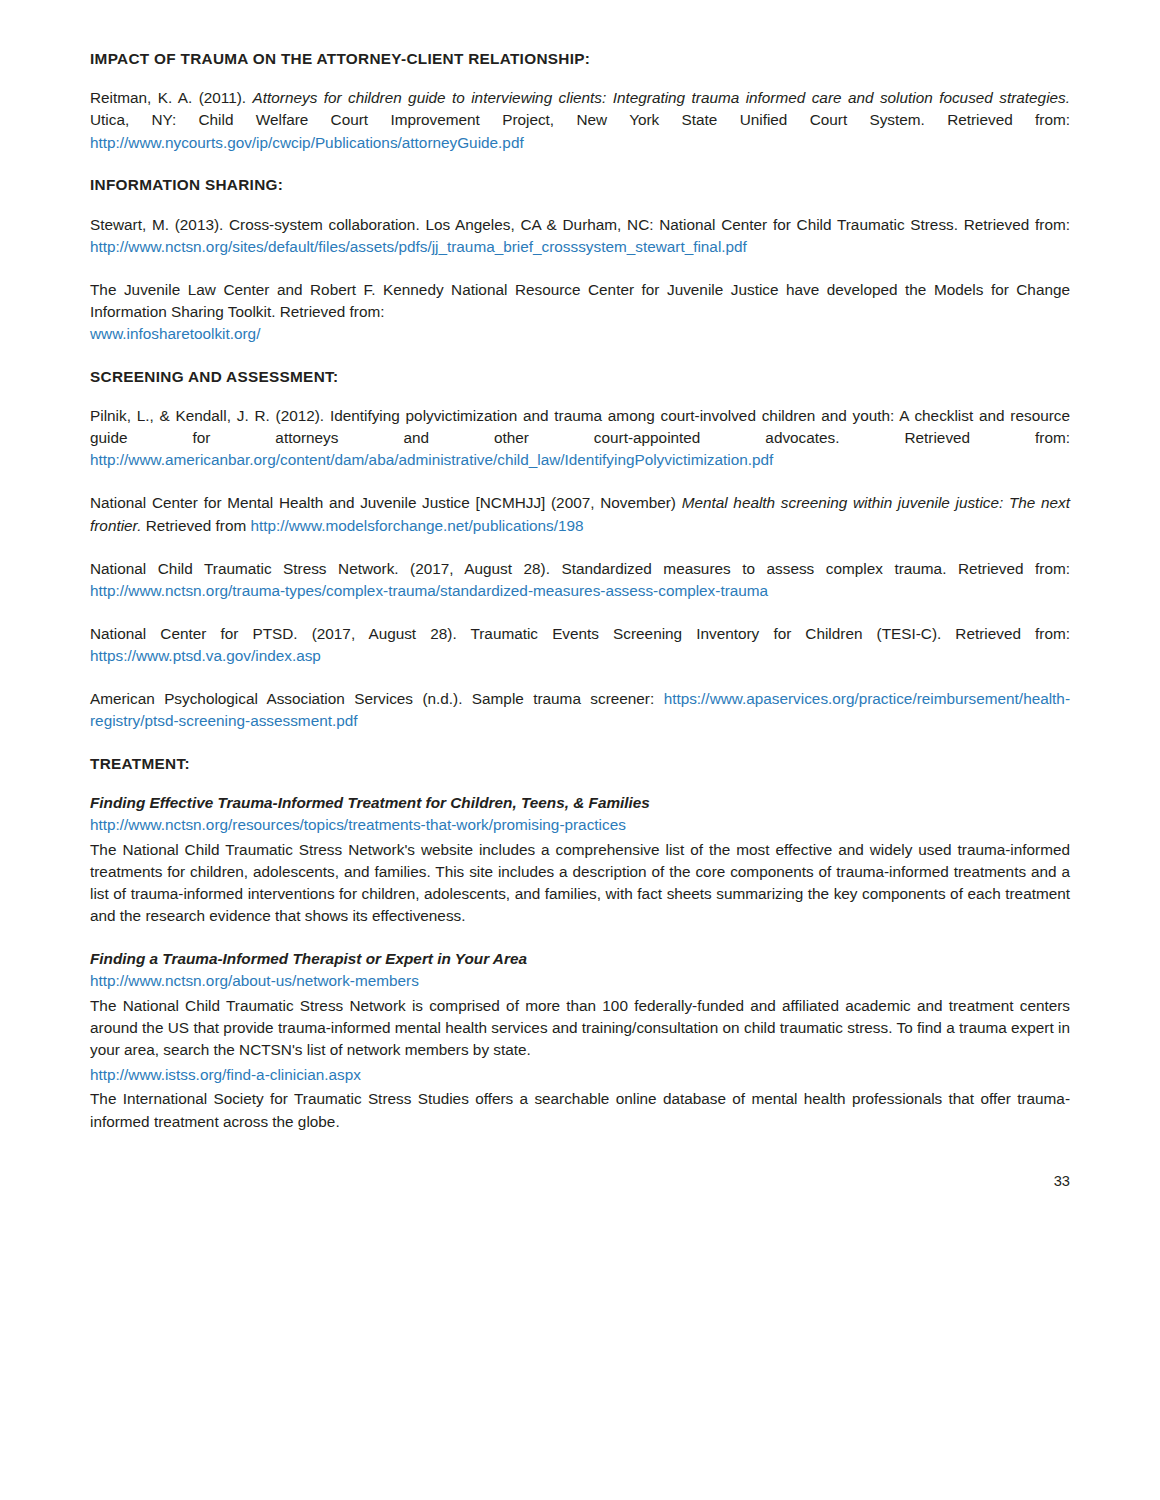IMPACT OF TRAUMA ON THE ATTORNEY-CLIENT RELATIONSHIP:
Reitman, K. A. (2011). Attorneys for children guide to interviewing clients: Integrating trauma informed care and solution focused strategies. Utica, NY: Child Welfare Court Improvement Project, New York State Unified Court System. Retrieved from: http://www.nycourts.gov/ip/cwcip/Publications/attorneyGuide.pdf
INFORMATION SHARING:
Stewart, M. (2013). Cross-system collaboration. Los Angeles, CA & Durham, NC: National Center for Child Traumatic Stress. Retrieved from: http://www.nctsn.org/sites/default/files/assets/pdfs/jj_trauma_brief_crosssystem_stewart_final.pdf
The Juvenile Law Center and Robert F. Kennedy National Resource Center for Juvenile Justice have developed the Models for Change Information Sharing Toolkit. Retrieved from:
www.infosharetoolkit.org/
SCREENING AND ASSESSMENT:
Pilnik, L., & Kendall, J. R. (2012). Identifying polyvictimization and trauma among court-involved children and youth: A checklist and resource guide for attorneys and other court-appointed advocates. Retrieved from: http://www.americanbar.org/content/dam/aba/administrative/child_law/IdentifyingPolyvictimization.pdf
National Center for Mental Health and Juvenile Justice [NCMHJJ] (2007, November) Mental health screening within juvenile justice: The next frontier. Retrieved from http://www.modelsforchange.net/publications/198
National Child Traumatic Stress Network. (2017, August 28). Standardized measures to assess complex trauma. Retrieved from: http://www.nctsn.org/trauma-types/complex-trauma/standardized-measures-assess-complex-trauma
National Center for PTSD. (2017, August 28). Traumatic Events Screening Inventory for Children (TESI-C). Retrieved from: https://www.ptsd.va.gov/index.asp
American Psychological Association Services (n.d.). Sample trauma screener: https://www.apaservices.org/practice/reimbursement/health-registry/ptsd-screening-assessment.pdf
TREATMENT:
Finding Effective Trauma-Informed Treatment for Children, Teens, & Families
http://www.nctsn.org/resources/topics/treatments-that-work/promising-practices
The National Child Traumatic Stress Network's website includes a comprehensive list of the most effective and widely used trauma-informed treatments for children, adolescents, and families. This site includes a description of the core components of trauma-informed treatments and a list of trauma-informed interventions for children, adolescents, and families, with fact sheets summarizing the key components of each treatment and the research evidence that shows its effectiveness.
Finding a Trauma-Informed Therapist or Expert in Your Area
http://www.nctsn.org/about-us/network-members
The National Child Traumatic Stress Network is comprised of more than 100 federally-funded and affiliated academic and treatment centers around the US that provide trauma-informed mental health services and training/consultation on child traumatic stress. To find a trauma expert in your area, search the NCTSN's list of network members by state.
http://www.istss.org/find-a-clinician.aspx
The International Society for Traumatic Stress Studies offers a searchable online database of mental health professionals that offer trauma-informed treatment across the globe.
33